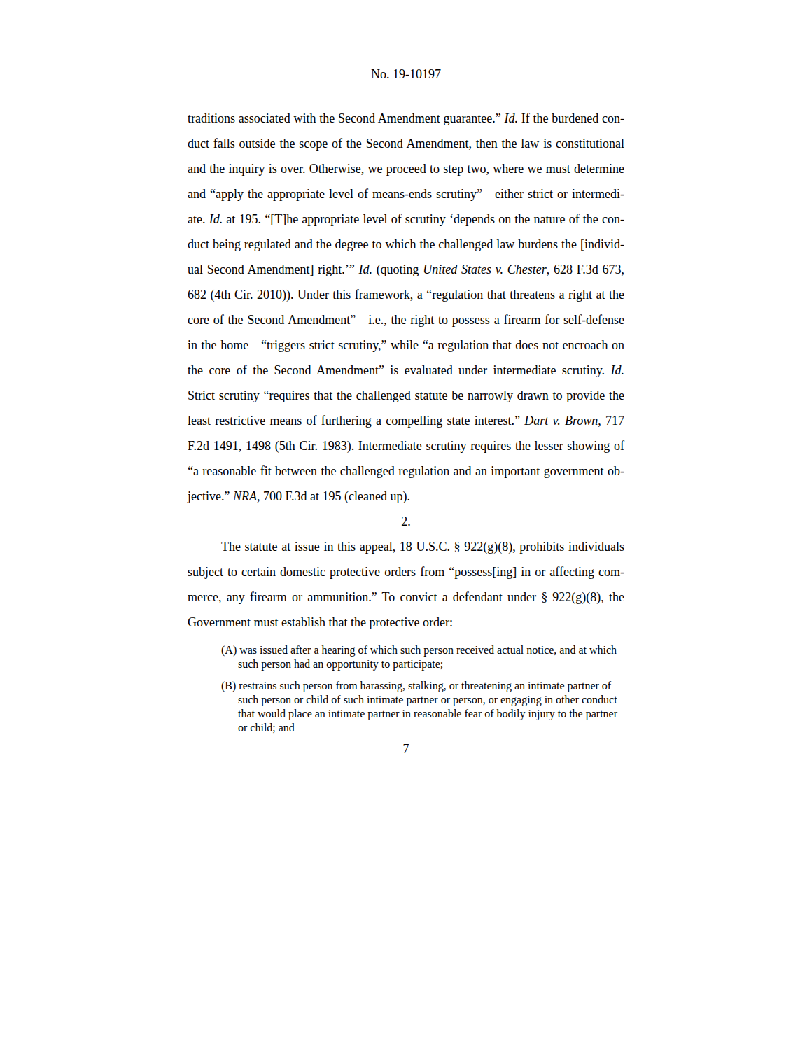No. 19-10197
traditions associated with the Second Amendment guarantee.” Id. If the burdened conduct falls outside the scope of the Second Amendment, then the law is constitutional and the inquiry is over. Otherwise, we proceed to step two, where we must determine and “apply the appropriate level of means-ends scrutiny”—either strict or intermediate. Id. at 195. “[T]he appropriate level of scrutiny ‘depends on the nature of the conduct being regulated and the degree to which the challenged law burdens the [individual Second Amendment] right.’” Id. (quoting United States v. Chester, 628 F.3d 673, 682 (4th Cir. 2010)). Under this framework, a “regulation that threatens a right at the core of the Second Amendment”—i.e., the right to possess a firearm for self-defense in the home—“triggers strict scrutiny,” while “a regulation that does not encroach on the core of the Second Amendment” is evaluated under intermediate scrutiny. Id. Strict scrutiny “requires that the challenged statute be narrowly drawn to provide the least restrictive means of furthering a compelling state interest.” Dart v. Brown, 717 F.2d 1491, 1498 (5th Cir. 1983). Intermediate scrutiny requires the lesser showing of “a reasonable fit between the challenged regulation and an important government objective.” NRA, 700 F.3d at 195 (cleaned up).
2.
The statute at issue in this appeal, 18 U.S.C. § 922(g)(8), prohibits individuals subject to certain domestic protective orders from “possess[ing] in or affecting commerce, any firearm or ammunition.” To convict a defendant under § 922(g)(8), the Government must establish that the protective order:
(A) was issued after a hearing of which such person received actual notice, and at which such person had an opportunity to participate;
(B) restrains such person from harassing, stalking, or threatening an intimate partner of such person or child of such intimate partner or person, or engaging in other conduct that would place an intimate partner in reasonable fear of bodily injury to the partner or child; and
7